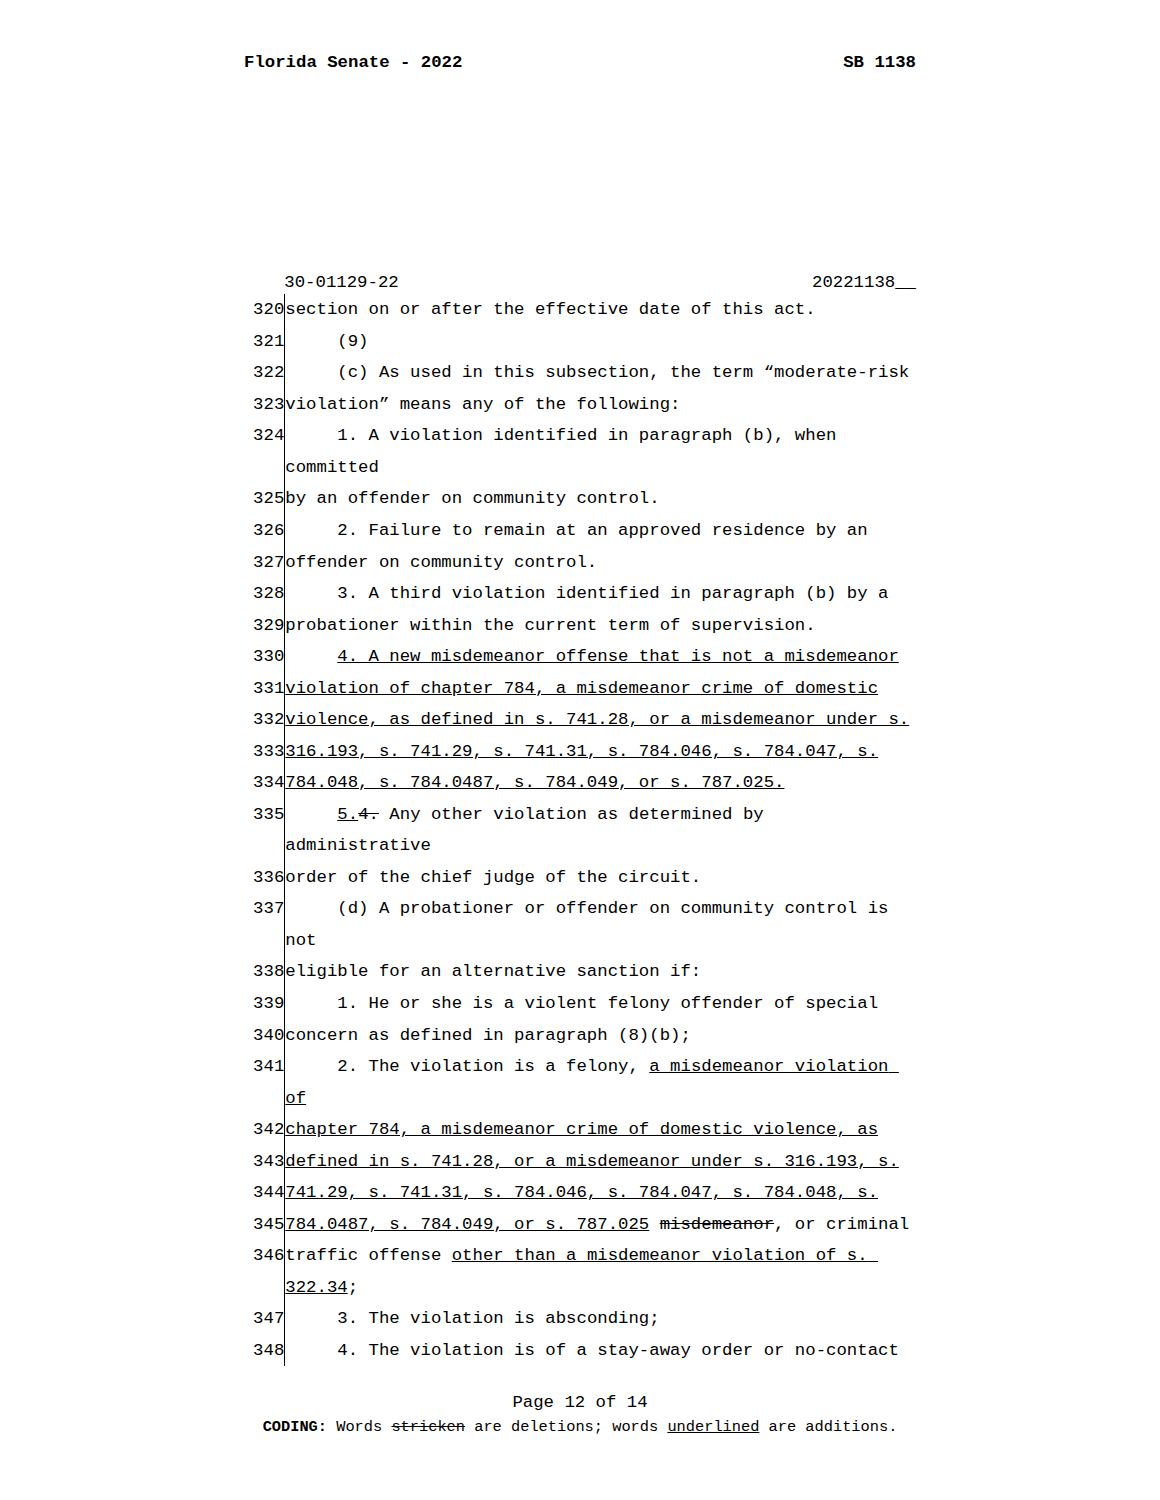Florida Senate - 2022 SB 1138
30-01129-22 20221138__
| 320 | section on or after the effective date of this act. |
| 321 | (9) |
| 322 | (c) As used in this subsection, the term “moderate-risk |
| 323 | violation” means any of the following: |
| 324 | 1. A violation identified in paragraph (b), when committed |
| 325 | by an offender on community control. |
| 326 | 2. Failure to remain at an approved residence by an |
| 327 | offender on community control. |
| 328 | 3. A third violation identified in paragraph (b) by a |
| 329 | probationer within the current term of supervision. |
| 330 | 4. A new misdemeanor offense that is not a misdemeanor |
| 331 | violation of chapter 784, a misdemeanor crime of domestic |
| 332 | violence, as defined in s. 741.28, or a misdemeanor under s. |
| 333 | 316.193, s. 741.29, s. 741.31, s. 784.046, s. 784.047, s. |
| 334 | 784.048, s. 784.0487, s. 784.049, or s. 787.025. |
| 335 | 5. 4. Any other violation as determined by administrative |
| 336 | order of the chief judge of the circuit. |
| 337 | (d) A probationer or offender on community control is not |
| 338 | eligible for an alternative sanction if: |
| 339 | 1. He or she is a violent felony offender of special |
| 340 | concern as defined in paragraph (8)(b); |
| 341 | 2. The violation is a felony, a misdemeanor violation of |
| 342 | chapter 784, a misdemeanor crime of domestic violence, as |
| 343 | defined in s. 741.28, or a misdemeanor under s. 316.193, s. |
| 344 | 741.29, s. 741.31, s. 784.046, s. 784.047, s. 784.048, s. |
| 345 | 784.0487, s. 784.049, or s. 787.025 misdemeanor , or criminal |
| 346 | traffic offense other than a misdemeanor violation of s. 322.34 ; |
| 347 | 3. The violation is absconding; |
| 348 | 4. The violation is of a stay-away order or no-contact |
Page 12 of 14
CODING: Words stricken are deletions; words underlined are additions.